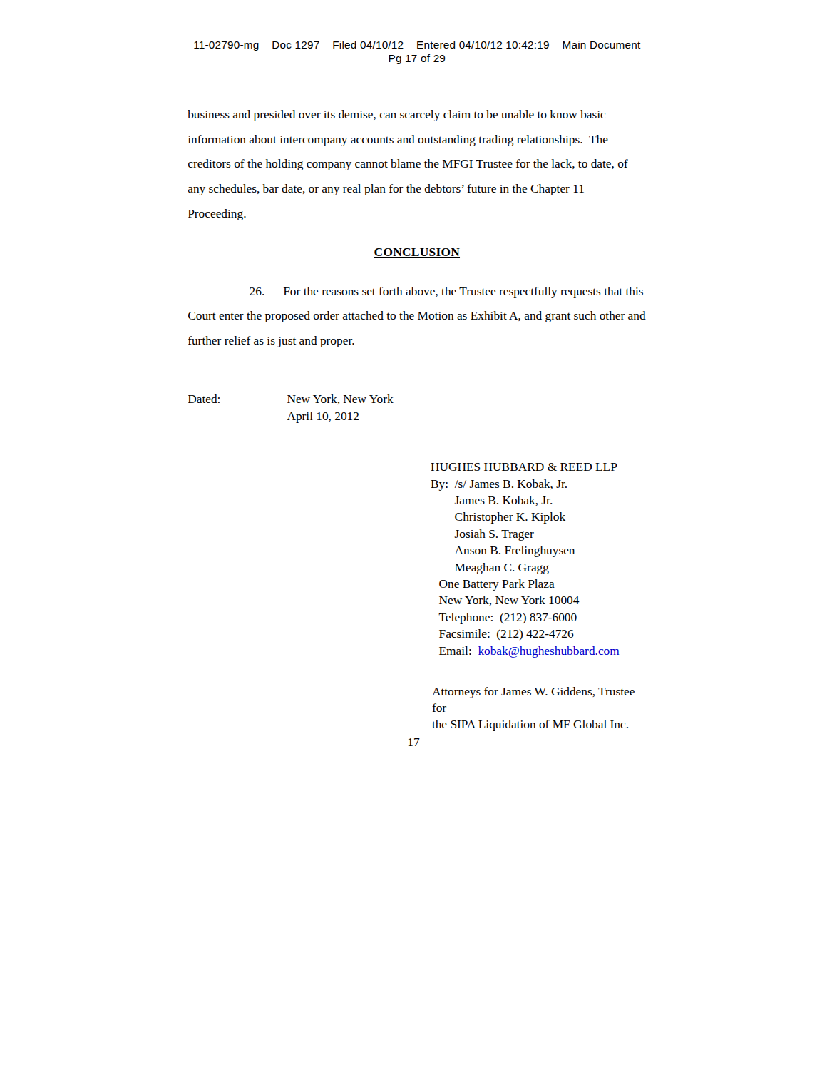11-02790-mg Doc 1297 Filed 04/10/12 Entered 04/10/12 10:42:19 Main Document Pg 17 of 29
business and presided over its demise, can scarcely claim to be unable to know basic information about intercompany accounts and outstanding trading relationships. The creditors of the holding company cannot blame the MFGI Trustee for the lack, to date, of any schedules, bar date, or any real plan for the debtors’ future in the Chapter 11 Proceeding.
CONCLUSION
26. For the reasons set forth above, the Trustee respectfully requests that this Court enter the proposed order attached to the Motion as Exhibit A, and grant such other and further relief as is just and proper.
Dated:
New York, New York
April 10, 2012
HUGHES HUBBARD & REED LLP
By: /s/ James B. Kobak, Jr.
James B. Kobak, Jr.
Christopher K. Kiplok
Josiah S. Trager
Anson B. Frelinghuysen
Meaghan C. Gragg
One Battery Park Plaza
New York, New York 10004
Telephone: (212) 837-6000
Facsimile: (212) 422-4726
Email: kobak@hugheshubbard.com
Attorneys for James W. Giddens, Trustee for
the SIPA Liquidation of MF Global Inc.
17